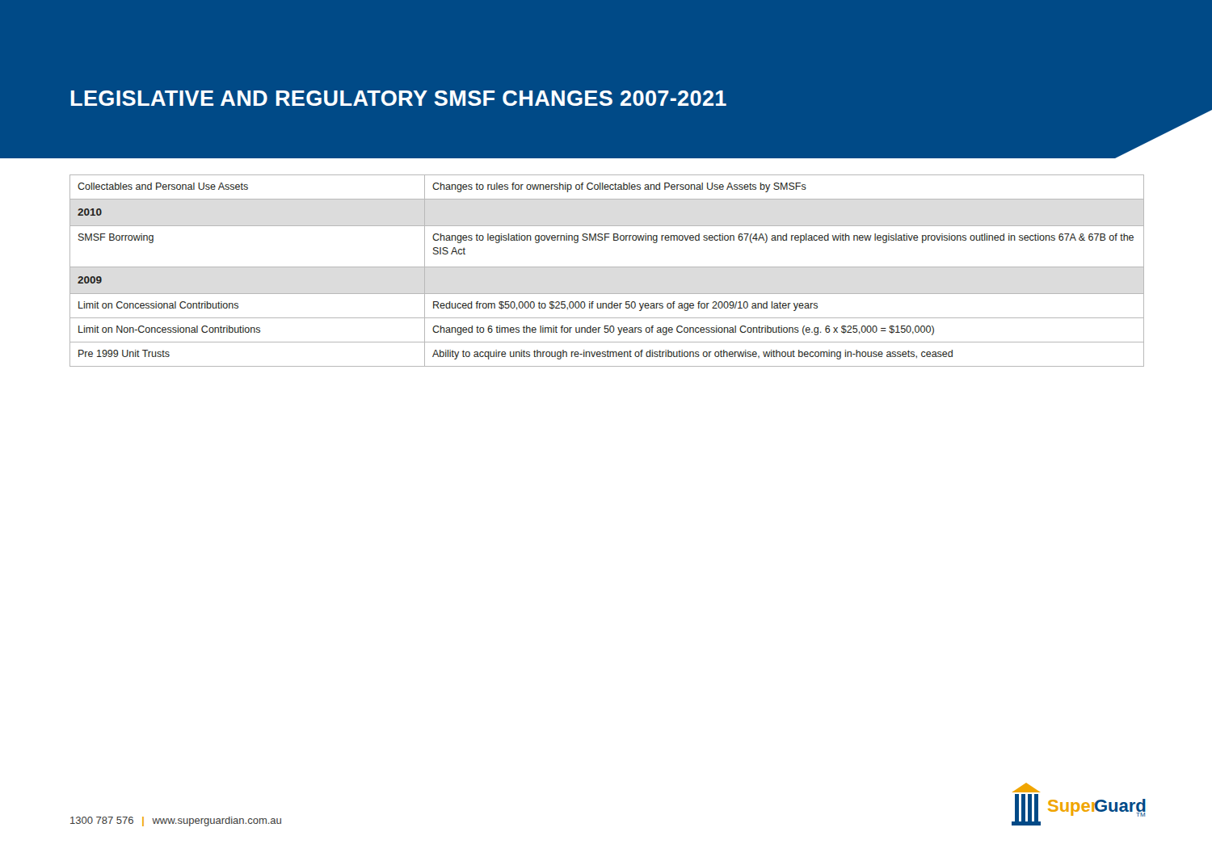LEGISLATIVE AND REGULATORY SMSF CHANGES 2007-2021
| Collectables and Personal Use Assets | Changes to rules for ownership of Collectables and Personal Use Assets by SMSFs |
| 2010 | |
| SMSF Borrowing | Changes to legislation governing SMSF Borrowing removed section 67(4A) and replaced with new legislative provisions outlined in sections 67A & 67B of the SIS Act |
| 2009 | |
| Limit on Concessional Contributions | Reduced from $50,000 to $25,000 if under 50 years of age for 2009/10 and later years |
| Limit on Non-Concessional Contributions | Changed to 6 times the limit for under 50 years of age Concessional Contributions (e.g. 6 x $25,000 = $150,000) |
| Pre 1999 Unit Trusts | Ability to acquire units through re-investment of distributions or otherwise, without becoming in-house assets, ceased |
1300 787 576 | www.superguardian.com.au
Super Guardian TM